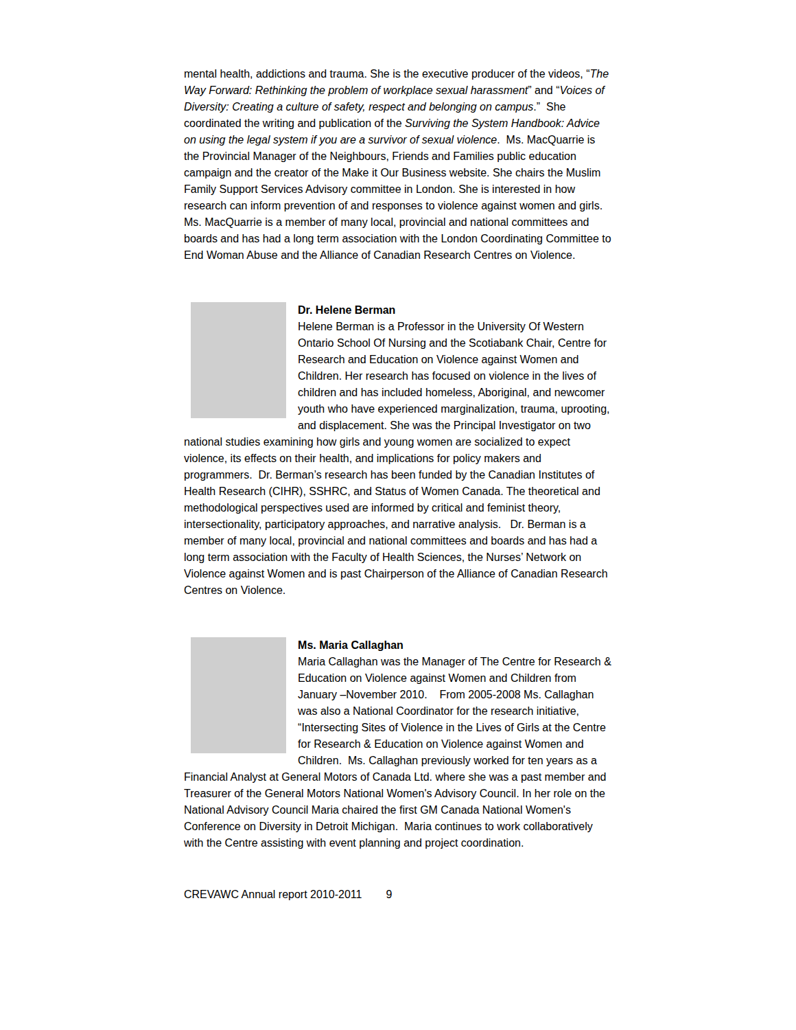mental health, addictions and trauma. She is the executive producer of the videos, “The Way Forward: Rethinking the problem of workplace sexual harassment” and “Voices of Diversity: Creating a culture of safety, respect and belonging on campus.” She coordinated the writing and publication of the Surviving the System Handbook: Advice on using the legal system if you are a survivor of sexual violence. Ms. MacQuarrie is the Provincial Manager of the Neighbours, Friends and Families public education campaign and the creator of the Make it Our Business website. She chairs the Muslim Family Support Services Advisory committee in London. She is interested in how research can inform prevention of and responses to violence against women and girls. Ms. MacQuarrie is a member of many local, provincial and national committees and boards and has had a long term association with the London Coordinating Committee to End Woman Abuse and the Alliance of Canadian Research Centres on Violence.
Dr. Helene Berman
Helene Berman is a Professor in the University Of Western Ontario School Of Nursing and the Scotiabank Chair, Centre for Research and Education on Violence against Women and Children. Her research has focused on violence in the lives of children and has included homeless, Aboriginal, and newcomer youth who have experienced marginalization, trauma, uprooting, and displacement. She was the Principal Investigator on two national studies examining how girls and young women are socialized to expect violence, its effects on their health, and implications for policy makers and programmers. Dr. Berman’s research has been funded by the Canadian Institutes of Health Research (CIHR), SSHRC, and Status of Women Canada. The theoretical and methodological perspectives used are informed by critical and feminist theory, intersectionality, participatory approaches, and narrative analysis. Dr. Berman is a member of many local, provincial and national committees and boards and has had a long term association with the Faculty of Health Sciences, the Nurses’ Network on Violence against Women and is past Chairperson of the Alliance of Canadian Research Centres on Violence.
Ms. Maria Callaghan
Maria Callaghan was the Manager of The Centre for Research & Education on Violence against Women and Children from January –November 2010. From 2005-2008 Ms. Callaghan was also a National Coordinator for the research initiative, “Intersecting Sites of Violence in the Lives of Girls at the Centre for Research & Education on Violence against Women and Children. Ms. Callaghan previously worked for ten years as a Financial Analyst at General Motors of Canada Ltd. where she was a past member and Treasurer of the General Motors National Women's Advisory Council. In her role on the National Advisory Council Maria chaired the first GM Canada National Women's Conference on Diversity in Detroit Michigan. Maria continues to work collaboratively with the Centre assisting with event planning and project coordination.
CREVAWC Annual report 2010-20119